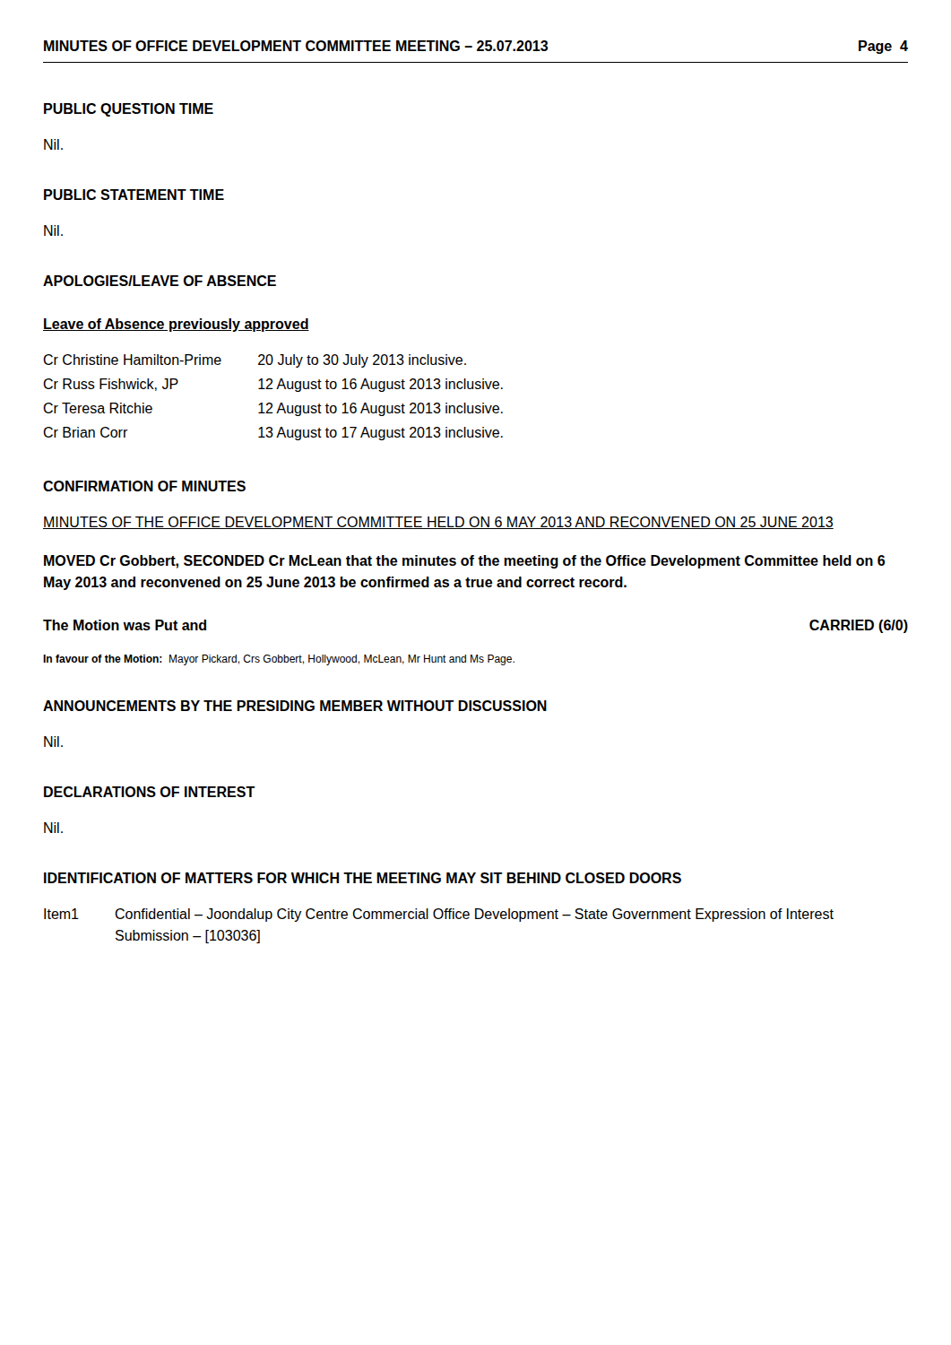MINUTES OF OFFICE DEVELOPMENT COMMITTEE MEETING – 25.07.2013 Page 4
PUBLIC QUESTION TIME
Nil.
PUBLIC STATEMENT TIME
Nil.
APOLOGIES/LEAVE OF ABSENCE
Leave of Absence previously approved
| Cr Christine Hamilton-Prime | 20 July to 30 July 2013 inclusive. |
| Cr Russ Fishwick, JP | 12 August to 16 August 2013 inclusive. |
| Cr Teresa Ritchie | 12 August to 16 August 2013 inclusive. |
| Cr Brian Corr | 13 August to 17 August 2013 inclusive. |
CONFIRMATION OF MINUTES
MINUTES OF THE OFFICE DEVELOPMENT COMMITTEE HELD ON 6 MAY 2013 AND RECONVENED ON 25 JUNE 2013
MOVED Cr Gobbert, SECONDED Cr McLean that the minutes of the meeting of the Office Development Committee held on 6 May 2013 and reconvened on 25 June 2013 be confirmed as a true and correct record.
The Motion was Put and CARRIED (6/0)
In favour of the Motion: Mayor Pickard, Crs Gobbert, Hollywood, McLean, Mr Hunt and Ms Page.
ANNOUNCEMENTS BY THE PRESIDING MEMBER WITHOUT DISCUSSION
Nil.
DECLARATIONS OF INTEREST
Nil.
IDENTIFICATION OF MATTERS FOR WHICH THE MEETING MAY SIT BEHIND CLOSED DOORS
Item1 Confidential – Joondalup City Centre Commercial Office Development – State Government Expression of Interest Submission – [103036]